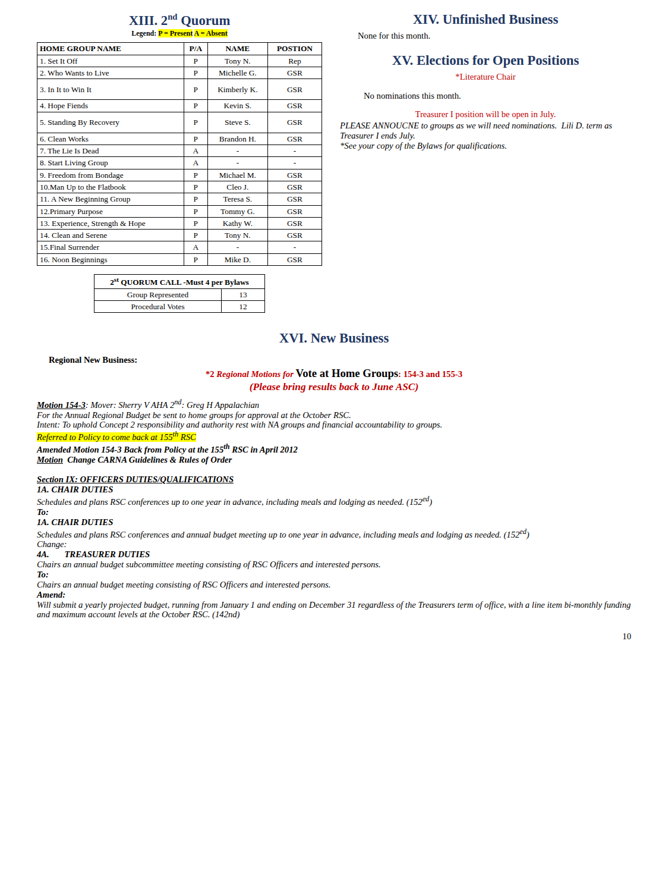XIII. 2nd Quorum
Legend: P = Present A = Absent
| HOME GROUP NAME | P/A | NAME | POSTION |
| --- | --- | --- | --- |
| 1. Set It Off | P | Tony N. | Rep |
| 2. Who Wants to Live | P | Michelle G. | GSR |
| 3. In It to Win It | P | Kimberly K. | GSR |
| 4. Hope Fiends | P | Kevin S. | GSR |
| 5. Standing By Recovery | P | Steve S. | GSR |
| 6. Clean Works | P | Brandon H. | GSR |
| 7. The Lie Is Dead | A | - | - |
| 8. Start Living Group | A | - | - |
| 9. Freedom from Bondage | P | Michael M. | GSR |
| 10.Man Up to the Flatbook | P | Cleo J. | GSR |
| 11. A New Beginning Group | P | Teresa S. | GSR |
| 12.Primary Purpose | P | Tommy G. | GSR |
| 13. Experience, Strength & Hope | P | Kathy W. | GSR |
| 14. Clean and Serene | P | Tony N. | GSR |
| 15.Final Surrender | A | - | - |
| 16. Noon Beginnings | P | Mike D. | GSR |
| 2 st QUORUM CALL -Must 4 per Bylaws |
| Group Represented | 13 |
| Procedural Votes | 12 |
XIV. Unfinished Business
None for this month.
XV. Elections for Open Positions
*Literature Chair
No nominations this month.
Treasurer I position will be open in July.
PLEASE ANNOUCNE to groups as we will need nominations. Lili D. term as Treasurer I ends July.
*See your copy of the Bylaws for qualifications.
XVI. New Business
Regional New Business:
*2 Regional Motions for Vote at Home Groups: 154-3 and 155-3
(Please bring results back to June ASC)
Motion 154-3: Mover: Sherry V AHA 2nd: Greg H Appalachian
For the Annual Regional Budget be sent to home groups for approval at the October RSC.
Intent: To uphold Concept 2 responsibility and authority rest with NA groups and financial accountability to groups.
Referred to Policy to come back at 155th RSC
Amended Motion 154-3 Back from Policy at the 155th RSC in April 2012
Motion Change CARNA Guidelines & Rules of Order
Section IX: OFFICERS DUTIES/QUALIFICATIONS
1A. CHAIR DUTIES
Schedules and plans RSC conferences up to one year in advance, including meals and lodging as needed. (152ed)
To:
1A. CHAIR DUTIES
Schedules and plans RSC conferences and annual budget meeting up to one year in advance, including meals and lodging as needed. (152ed)
Change:
4A. TREASURER DUTIES
Chairs an annual budget subcommittee meeting consisting of RSC Officers and interested persons.
To:
Chairs an annual budget meeting consisting of RSC Officers and interested persons.
Amend:
Will submit a yearly projected budget, running from January 1 and ending on December 31 regardless of the Treasurers term of office, with a line item bi-monthly funding and maximum account levels at the October RSC. (142nd)
10